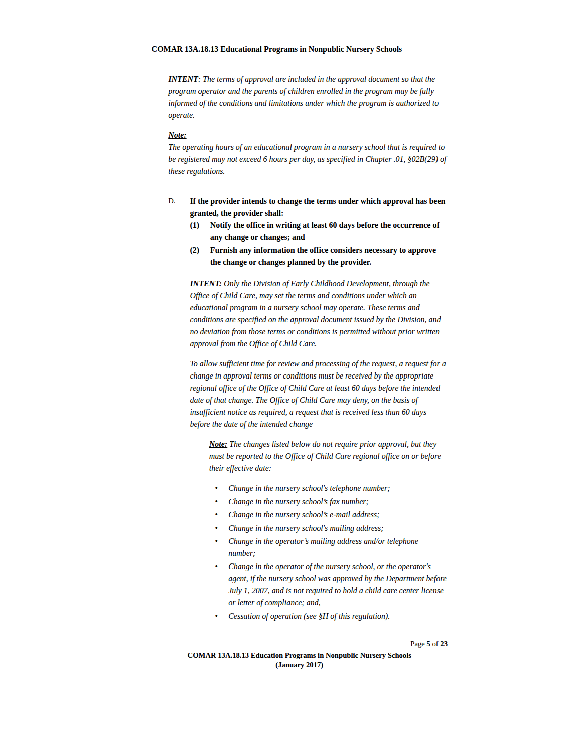COMAR 13A.18.13 Educational Programs in Nonpublic Nursery Schools
INTENT: The terms of approval are included in the approval document so that the program operator and the parents of children enrolled in the program may be fully informed of the conditions and limitations under which the program is authorized to operate.
Note:
The operating hours of an educational program in a nursery school that is required to be registered may not exceed 6 hours per day, as specified in Chapter .01, §02B(29) of these regulations.
D. If the provider intends to change the terms under which approval has been granted, the provider shall:
(1) Notify the office in writing at least 60 days before the occurrence of any change or changes; and
(2) Furnish any information the office considers necessary to approve the change or changes planned by the provider.
INTENT: Only the Division of Early Childhood Development, through the Office of Child Care, may set the terms and conditions under which an educational program in a nursery school may operate. These terms and conditions are specified on the approval document issued by the Division, and no deviation from those terms or conditions is permitted without prior written approval from the Office of Child Care.
To allow sufficient time for review and processing of the request, a request for a change in approval terms or conditions must be received by the appropriate regional office of the Office of Child Care at least 60 days before the intended date of that change. The Office of Child Care may deny, on the basis of insufficient notice as required, a request that is received less than 60 days before the date of the intended change
Note: The changes listed below do not require prior approval, but they must be reported to the Office of Child Care regional office on or before their effective date:
Change in the nursery school's telephone number;
Change in the nursery school’s fax number;
Change in the nursery school’s e-mail address;
Change in the nursery school's mailing address;
Change in the operator’s mailing address and/or telephone number;
Change in the operator of the nursery school, or the operator's agent, if the nursery school was approved by the Department before July 1, 2007, and is not required to hold a child care center license or letter of compliance; and,
Cessation of operation (see §H of this regulation).
Page 5 of 23
COMAR 13A.18.13 Education Programs in Nonpublic Nursery Schools
(January 2017)